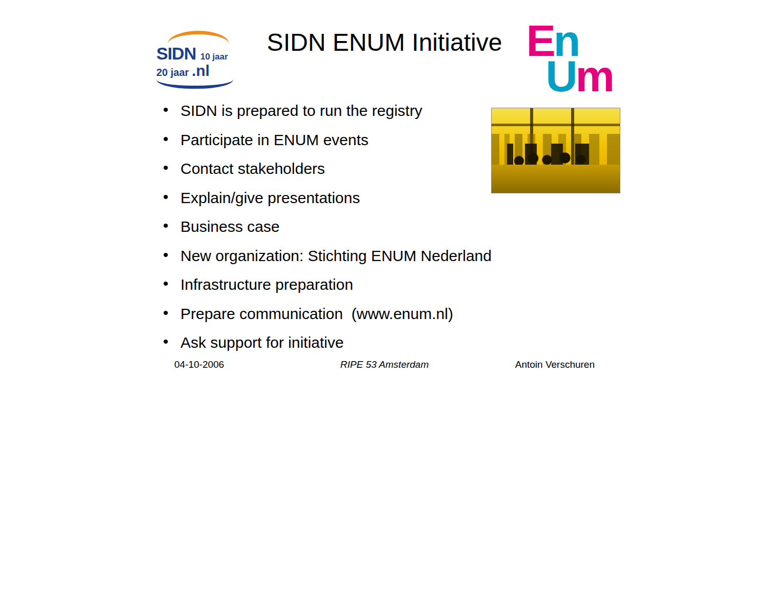SIDN 10 jaar
20 jaar .nl
SIDN ENUM Initiative
En
Um
SIDN is prepared to run the registry
Participate in ENUM events
Contact stakeholders
Explain/give presentations
Business case
New organization: Stichting ENUM Nederland
Infrastructure preparation
Prepare communication (www.enum.nl)
Ask support for initiative
04-10-2006
RIPE 53 Amsterdam
Antoin Verschuren